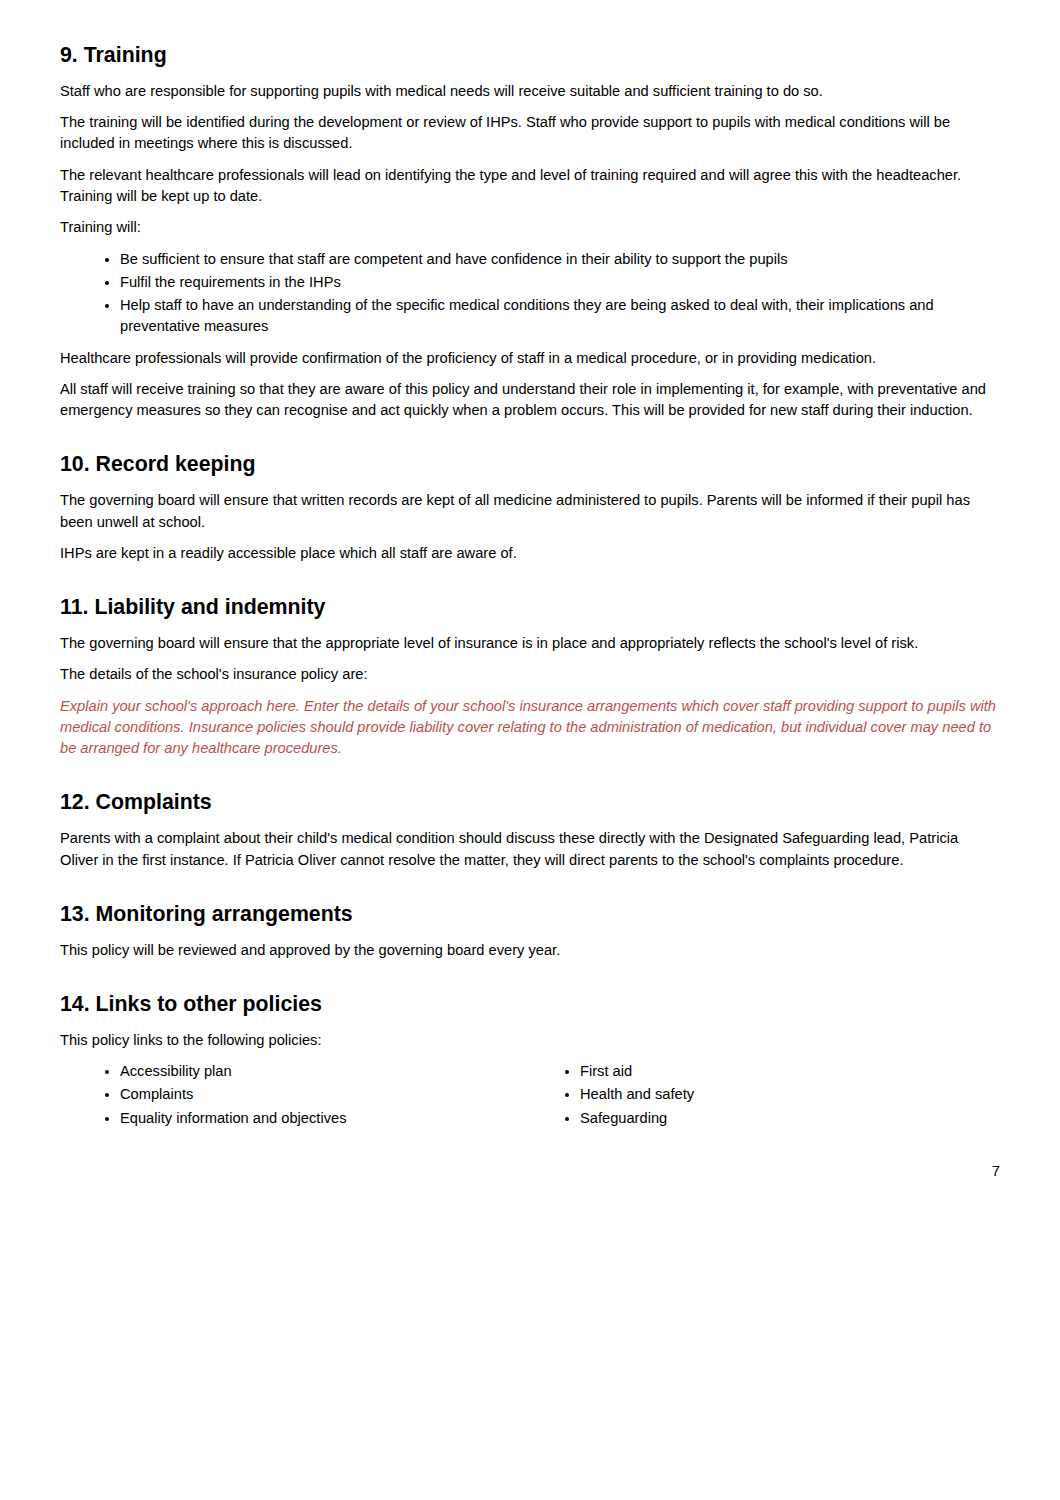9. Training
Staff who are responsible for supporting pupils with medical needs will receive suitable and sufficient training to do so.
The training will be identified during the development or review of IHPs. Staff who provide support to pupils with medical conditions will be included in meetings where this is discussed.
The relevant healthcare professionals will lead on identifying the type and level of training required and will agree this with the headteacher. Training will be kept up to date.
Training will:
Be sufficient to ensure that staff are competent and have confidence in their ability to support the pupils
Fulfil the requirements in the IHPs
Help staff to have an understanding of the specific medical conditions they are being asked to deal with, their implications and preventative measures
Healthcare professionals will provide confirmation of the proficiency of staff in a medical procedure, or in providing medication.
All staff will receive training so that they are aware of this policy and understand their role in implementing it, for example, with preventative and emergency measures so they can recognise and act quickly when a problem occurs. This will be provided for new staff during their induction.
10. Record keeping
The governing board will ensure that written records are kept of all medicine administered to pupils. Parents will be informed if their pupil has been unwell at school.
IHPs are kept in a readily accessible place which all staff are aware of.
11. Liability and indemnity
The governing board will ensure that the appropriate level of insurance is in place and appropriately reflects the school's level of risk.
The details of the school's insurance policy are:
Explain your school's approach here. Enter the details of your school's insurance arrangements which cover staff providing support to pupils with medical conditions. Insurance policies should provide liability cover relating to the administration of medication, but individual cover may need to be arranged for any healthcare procedures.
12. Complaints
Parents with a complaint about their child's medical condition should discuss these directly with the Designated Safeguarding lead, Patricia Oliver in the first instance. If Patricia Oliver cannot resolve the matter, they will direct parents to the school's complaints procedure.
13. Monitoring arrangements
This policy will be reviewed and approved by the governing board every year.
14. Links to other policies
This policy links to the following policies:
Accessibility plan
Complaints
Equality information and objectives
First aid
Health and safety
Safeguarding
7